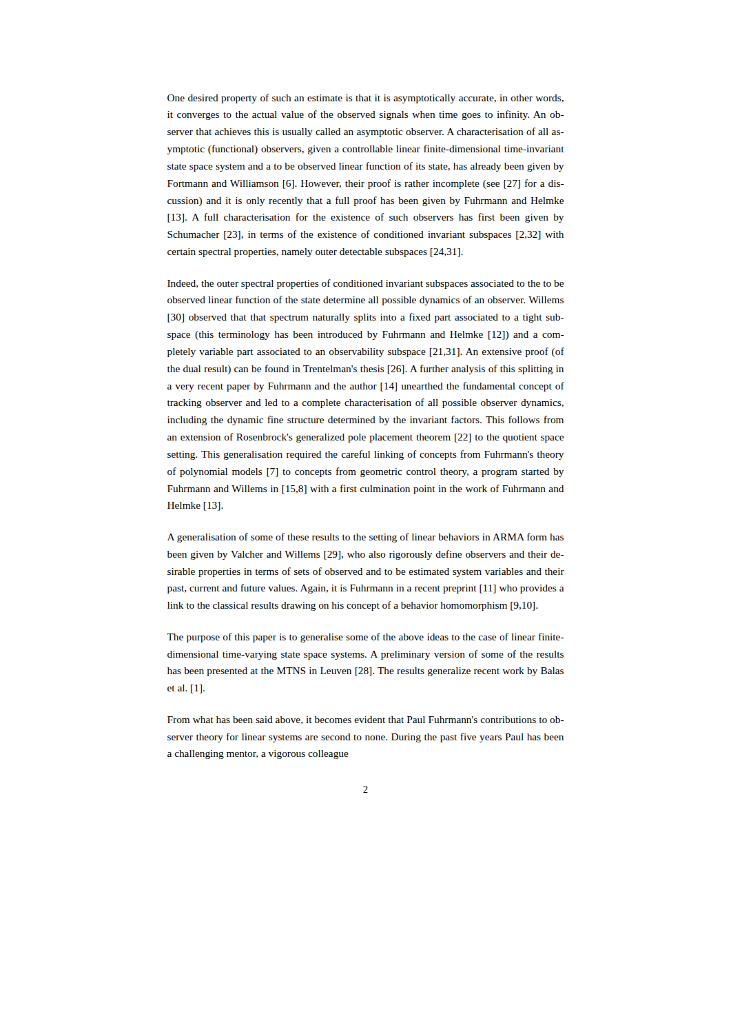One desired property of such an estimate is that it is asymptotically accurate, in other words, it converges to the actual value of the observed signals when time goes to infinity. An observer that achieves this is usually called an asymptotic observer. A characterisation of all asymptotic (functional) observers, given a controllable linear finite-dimensional time-invariant state space system and a to be observed linear function of its state, has already been given by Fortmann and Williamson [6]. However, their proof is rather incomplete (see [27] for a discussion) and it is only recently that a full proof has been given by Fuhrmann and Helmke [13]. A full characterisation for the existence of such observers has first been given by Schumacher [23], in terms of the existence of conditioned invariant subspaces [2,32] with certain spectral properties, namely outer detectable subspaces [24,31].
Indeed, the outer spectral properties of conditioned invariant subspaces associated to the to be observed linear function of the state determine all possible dynamics of an observer. Willems [30] observed that that spectrum naturally splits into a fixed part associated to a tight subspace (this terminology has been introduced by Fuhrmann and Helmke [12]) and a completely variable part associated to an observability subspace [21,31]. An extensive proof (of the dual result) can be found in Trentelman's thesis [26]. A further analysis of this splitting in a very recent paper by Fuhrmann and the author [14] unearthed the fundamental concept of tracking observer and led to a complete characterisation of all possible observer dynamics, including the dynamic fine structure determined by the invariant factors. This follows from an extension of Rosenbrock's generalized pole placement theorem [22] to the quotient space setting. This generalisation required the careful linking of concepts from Fuhrmann's theory of polynomial models [7] to concepts from geometric control theory, a program started by Fuhrmann and Willems in [15,8] with a first culmination point in the work of Fuhrmann and Helmke [13].
A generalisation of some of these results to the setting of linear behaviors in ARMA form has been given by Valcher and Willems [29], who also rigorously define observers and their desirable properties in terms of sets of observed and to be estimated system variables and their past, current and future values. Again, it is Fuhrmann in a recent preprint [11] who provides a link to the classical results drawing on his concept of a behavior homomorphism [9,10].
The purpose of this paper is to generalise some of the above ideas to the case of linear finite-dimensional time-varying state space systems. A preliminary version of some of the results has been presented at the MTNS in Leuven [28]. The results generalize recent work by Balas et al. [1].
From what has been said above, it becomes evident that Paul Fuhrmann's contributions to observer theory for linear systems are second to none. During the past five years Paul has been a challenging mentor, a vigorous colleague
2